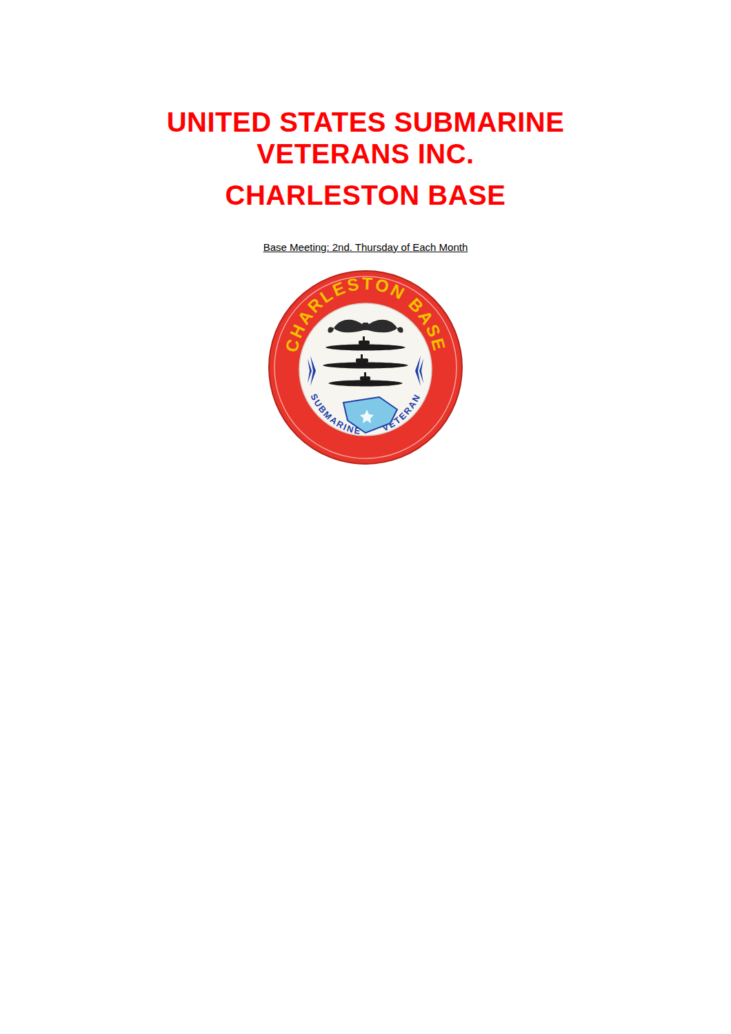UNITED STATES SUBMARINE VETERANS INC.
CHARLESTON BASE
Base Meeting: 2nd. Thursday of Each Month
CHARLESTON BASE SUBMARINE VETERAN